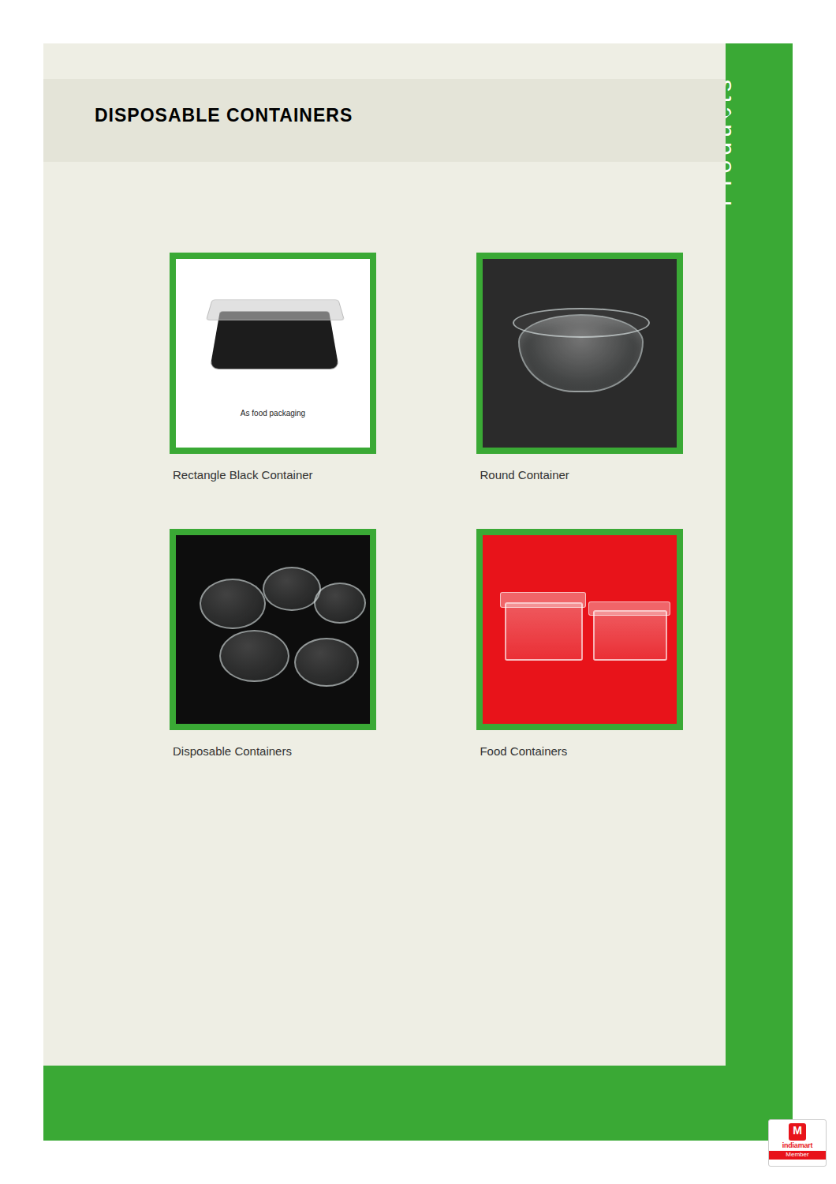Products
DISPOSABLE CONTAINERS
As food packaging
Rectangle Black Container
Round Container
Disposable Containers
Food Containers
indiamart
Member